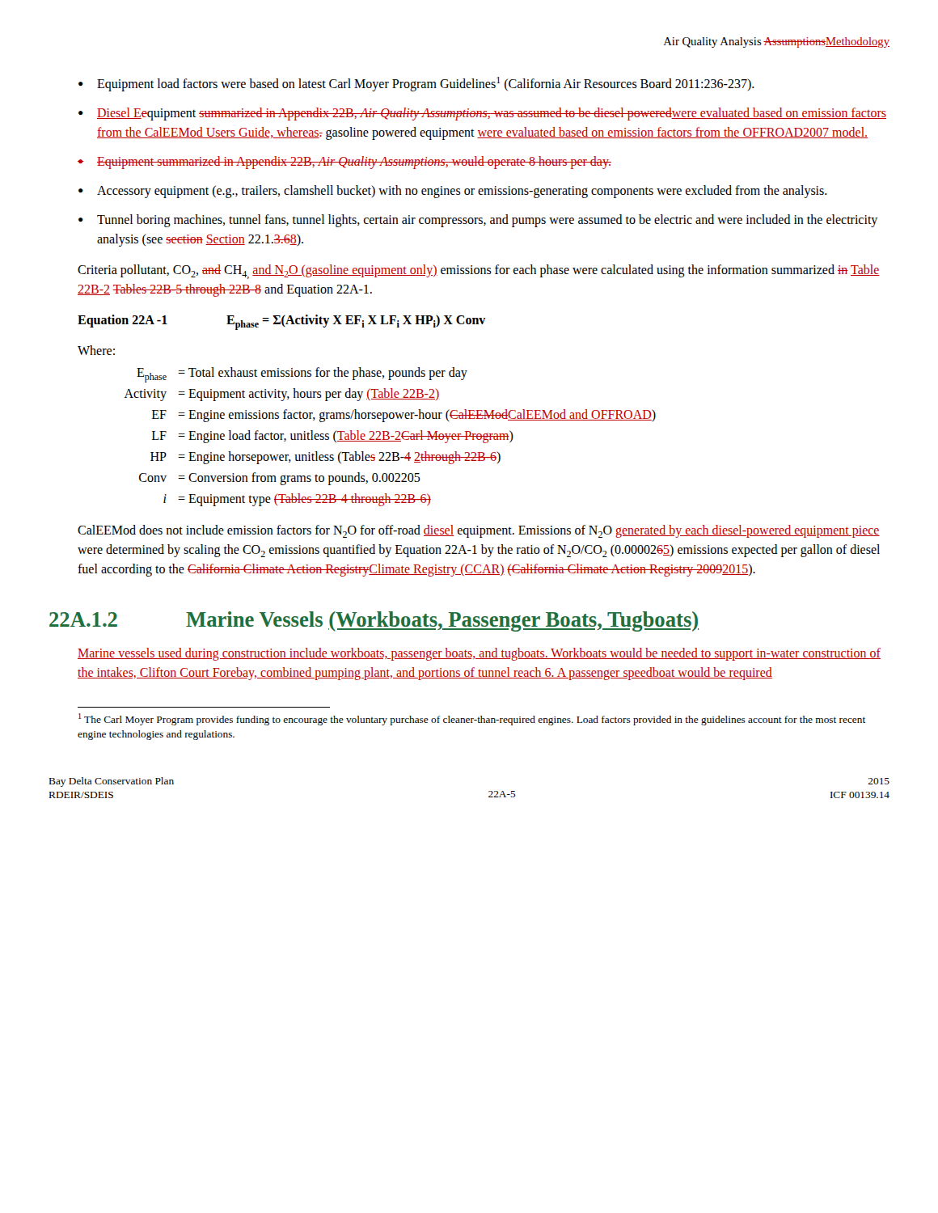Air Quality Analysis Assumptions Methodology
Equipment load factors were based on latest Carl Moyer Program Guidelines1 (California Air Resources Board 2011:236-237).
Diesel E equipment summarized in Appendix 22B, Air Quality Assumptions, was assumed to be diesel powered were evaluated based on emission factors from the CalEEMod Users Guide, whereas. gasoline powered equipment were evaluated based on emission factors from the OFFROAD2007 model.
Equipment summarized in Appendix 22B, Air Quality Assumptions, would operate 8 hours per day.
Accessory equipment (e.g., trailers, clamshell bucket) with no engines or emissions-generating components were excluded from the analysis.
Tunnel boring machines, tunnel fans, tunnel lights, certain air compressors, and pumps were assumed to be electric and were included in the electricity analysis (see section Section 22.1.3.68).
Criteria pollutant, CO2, and CH4, and N2O (gasoline equipment only) emissions for each phase were calculated using the information summarized in Table 22B-2 Tables 22B-5 through 22B-8 and Equation 22A-1.
Equation 22A -1 Ephase = Σ(Activity X EFi X LFi X HPi) X Conv
Where:
| E phase | = Total exhaust emissions for the phase, pounds per day |
| Activity | = Equipment activity, hours per day (Table 22B-2) |
| EF | = Engine emissions factor, grams/horsepower-hour ( CalEEMod CalEEMod and OFFROAD ) |
| LF | = Engine load factor, unitless ( Table 22B-2 Carl Moyer Program ) |
| HP | = Engine horsepower, unitless (Table s 22B- 4 2 through 22B-6 ) |
| Conv | = Conversion from grams to pounds, 0.002205 |
| i | = Equipment type (Tables 22B-4 through 22B-6) |
CalEEMod does not include emission factors for N2O for off-road diesel equipment. Emissions of N2O generated by each diesel-powered equipment piece were determined by scaling the CO2 emissions quantified by Equation 22A-1 by the ratio of N2O/CO2 (0.0000265) emissions expected per gallon of diesel fuel according to the California Climate Action Registry Climate Registry (CCAR) (California Climate Action Registry 20092015).
22A.1.2 Marine Vessels (Workboats, Passenger Boats, Tugboats)
Marine vessels used during construction include workboats, passenger boats, and tugboats. Workboats would be needed to support in-water construction of the intakes, Clifton Court Forebay, combined pumping plant, and portions of tunnel reach 6. A passenger speedboat would be required
1 The Carl Moyer Program provides funding to encourage the voluntary purchase of cleaner-than-required engines. Load factors provided in the guidelines account for the most recent engine technologies and regulations.
Bay Delta Conservation Plan
RDEIR/SDEIS
22A-5
2015
ICF 00139.14